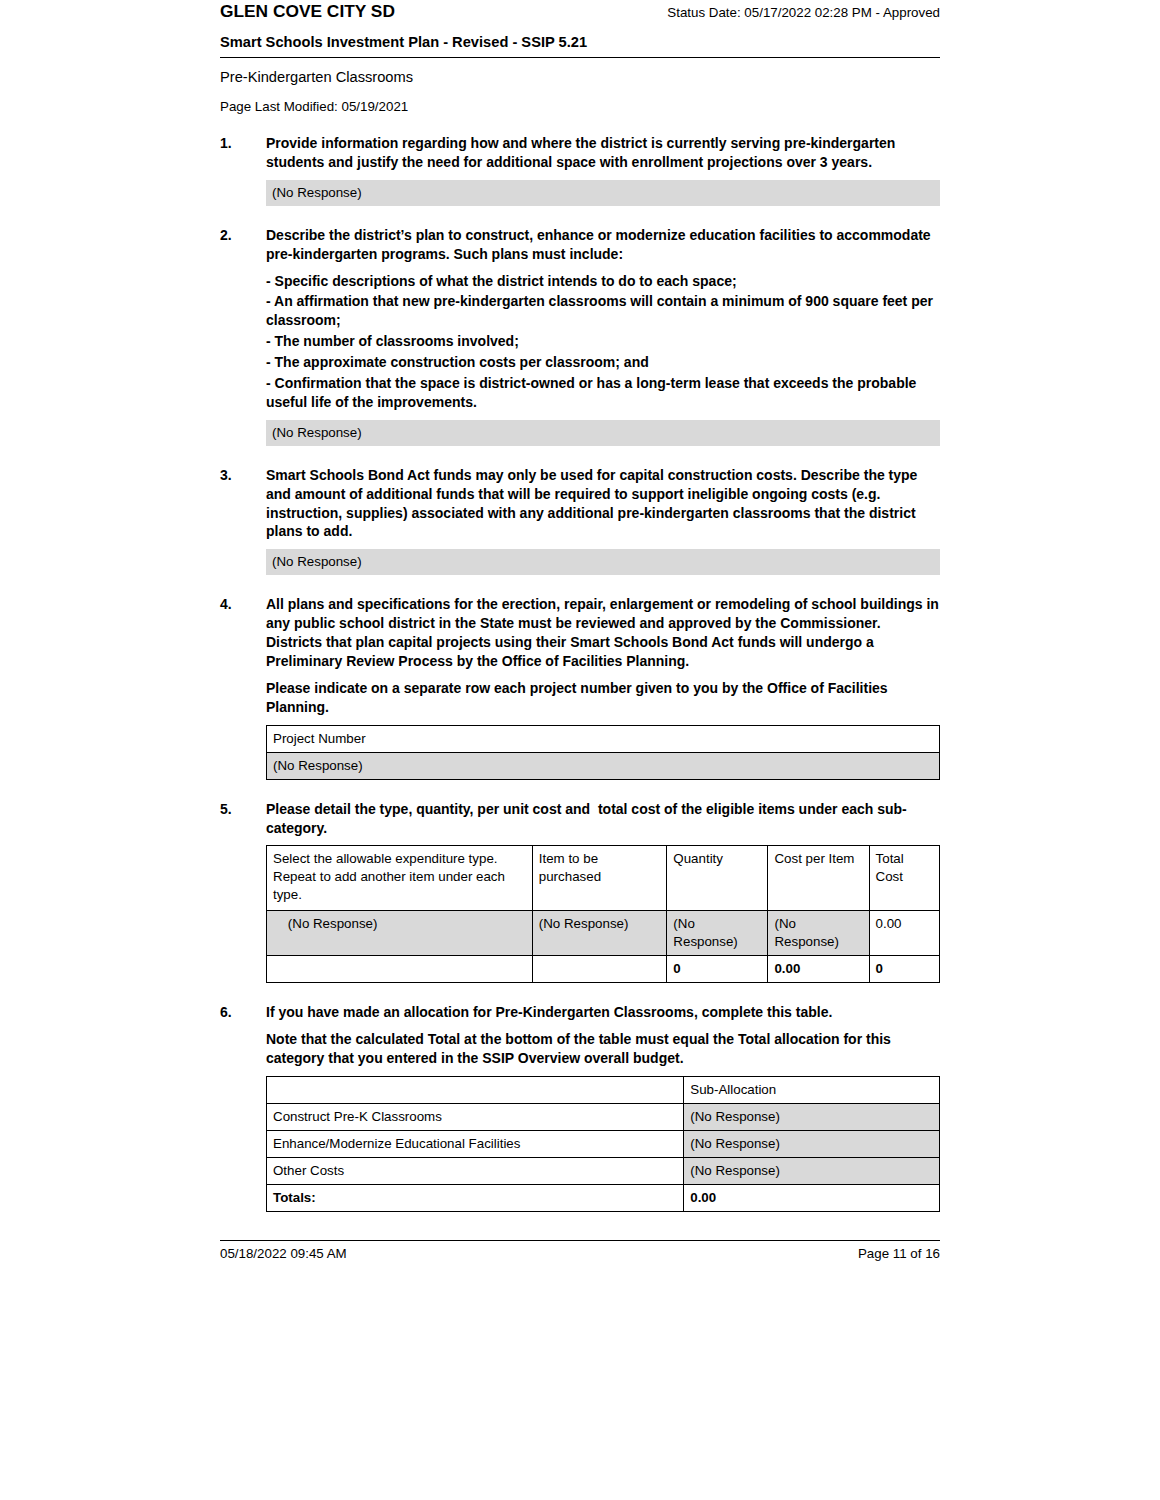GLEN COVE CITY SD Status Date: 05/17/2022 02:28 PM - Approved
Smart Schools Investment Plan - Revised - SSIP 5.21
Pre-Kindergarten Classrooms
Page Last Modified: 05/19/2021
Provide information regarding how and where the district is currently serving pre-kindergarten students and justify the need for additional space with enrollment projections over 3 years.
(No Response)
Describe the district’s plan to construct, enhance or modernize education facilities to accommodate pre-kindergarten programs. Such plans must include:
- Specific descriptions of what the district intends to do to each space;
- An affirmation that new pre-kindergarten classrooms will contain a minimum of 900 square feet per classroom;
- The number of classrooms involved;
- The approximate construction costs per classroom; and
- Confirmation that the space is district-owned or has a long-term lease that exceeds the probable useful life of the improvements.
(No Response)
Smart Schools Bond Act funds may only be used for capital construction costs. Describe the type and amount of additional funds that will be required to support ineligible ongoing costs (e.g. instruction, supplies) associated with any additional pre-kindergarten classrooms that the district plans to add.
(No Response)
All plans and specifications for the erection, repair, enlargement or remodeling of school buildings in any public school district in the State must be reviewed and approved by the Commissioner. Districts that plan capital projects using their Smart Schools Bond Act funds will undergo a Preliminary Review Process by the Office of Facilities Planning.
Please indicate on a separate row each project number given to you by the Office of Facilities Planning.
| Project Number |
| (No Response) |
Please detail the type, quantity, per unit cost and total cost of the eligible items under each sub-category.
| Select the allowable expenditure type. Repeat to add another item under each type. | Item to be purchased | Quantity | Cost per Item | Total Cost |
| --- | --- | --- | --- | --- |
| (No Response) | (No Response) | (No Response) | (No Response) | 0.00 |
| | | 0 | 0.00 | 0 |
If you have made an allocation for Pre-Kindergarten Classrooms, complete this table.
Note that the calculated Total at the bottom of the table must equal the Total allocation for this category that you entered in the SSIP Overview overall budget.
| | Sub-Allocation |
| Construct Pre-K Classrooms | (No Response) |
| Enhance/Modernize Educational Facilities | (No Response) |
| Other Costs | (No Response) |
| Totals: | 0.00 |
05/18/2022 09:45 AM Page 11 of 16